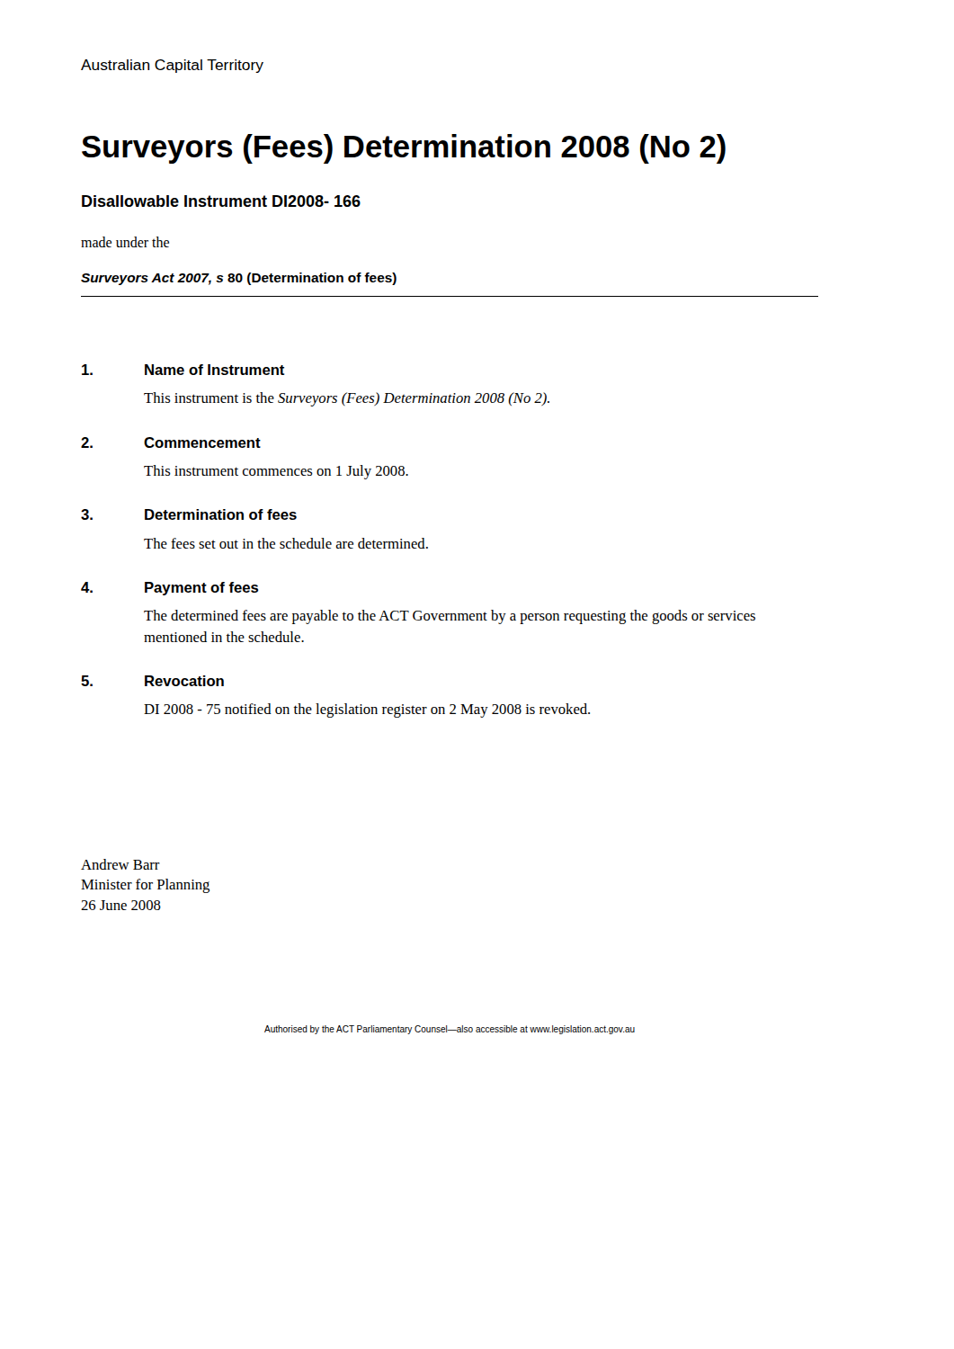Australian Capital Territory
Surveyors (Fees) Determination 2008 (No 2)
Disallowable Instrument DI2008- 166
made under the
Surveyors Act 2007, s 80 (Determination of fees)
1. Name of Instrument
This instrument is the Surveyors (Fees) Determination 2008 (No 2).
2. Commencement
This instrument commences on 1 July 2008.
3. Determination of fees
The fees set out in the schedule are determined.
4. Payment of fees
The determined fees are payable to the ACT Government by a person requesting the goods or services mentioned in the schedule.
5. Revocation
DI 2008 - 75 notified on the legislation register on 2 May 2008 is revoked.
Andrew Barr
Minister for Planning
26 June 2008
Authorised by the ACT Parliamentary Counsel—also accessible at www.legislation.act.gov.au